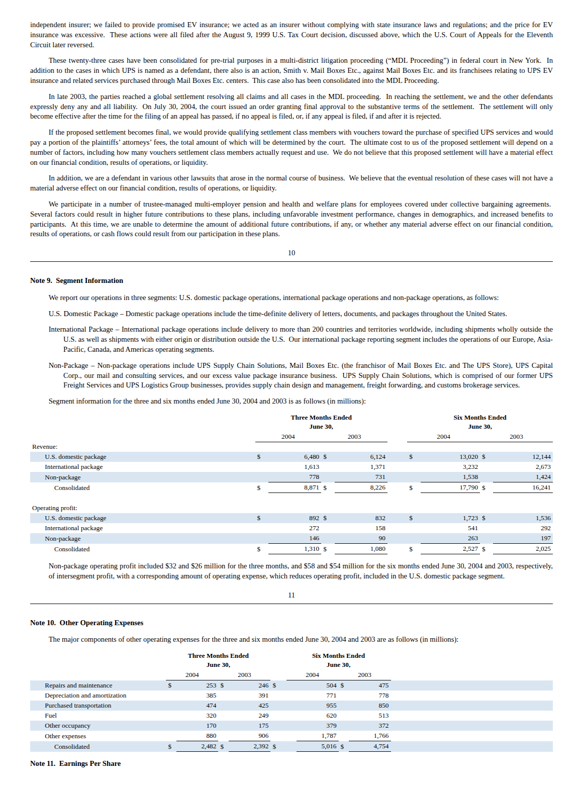independent insurer; we failed to provide promised EV insurance; we acted as an insurer without complying with state insurance laws and regulations; and the price for EV insurance was excessive. These actions were all filed after the August 9, 1999 U.S. Tax Court decision, discussed above, which the U.S. Court of Appeals for the Eleventh Circuit later reversed.
These twenty-three cases have been consolidated for pre-trial purposes in a multi-district litigation proceeding (“MDL Proceeding”) in federal court in New York. In addition to the cases in which UPS is named as a defendant, there also is an action, Smith v. Mail Boxes Etc., against Mail Boxes Etc. and its franchisees relating to UPS EV insurance and related services purchased through Mail Boxes Etc. centers. This case also has been consolidated into the MDL Proceeding.
In late 2003, the parties reached a global settlement resolving all claims and all cases in the MDL proceeding. In reaching the settlement, we and the other defendants expressly deny any and all liability. On July 30, 2004, the court issued an order granting final approval to the substantive terms of the settlement. The settlement will only become effective after the time for the filing of an appeal has passed, if no appeal is filed, or, if any appeal is filed, if and after it is rejected.
If the proposed settlement becomes final, we would provide qualifying settlement class members with vouchers toward the purchase of specified UPS services and would pay a portion of the plaintiffs’ attorneys’ fees, the total amount of which will be determined by the court. The ultimate cost to us of the proposed settlement will depend on a number of factors, including how many vouchers settlement class members actually request and use. We do not believe that this proposed settlement will have a material effect on our financial condition, results of operations, or liquidity.
In addition, we are a defendant in various other lawsuits that arose in the normal course of business. We believe that the eventual resolution of these cases will not have a material adverse effect on our financial condition, results of operations, or liquidity.
We participate in a number of trustee-managed multi-employer pension and health and welfare plans for employees covered under collective bargaining agreements. Several factors could result in higher future contributions to these plans, including unfavorable investment performance, changes in demographics, and increased benefits to participants. At this time, we are unable to determine the amount of additional future contributions, if any, or whether any material adverse effect on our financial condition, results of operations, or cash flows could result from our participation in these plans.
10
Note 9. Segment Information
We report our operations in three segments: U.S. domestic package operations, international package operations and non-package operations, as follows:
U.S. Domestic Package – Domestic package operations include the time-definite delivery of letters, documents, and packages throughout the United States.
International Package – International package operations include delivery to more than 200 countries and territories worldwide, including shipments wholly outside the U.S. as well as shipments with either origin or distribution outside the U.S. Our international package reporting segment includes the operations of our Europe, Asia-Pacific, Canada, and Americas operating segments.
Non-Package – Non-package operations include UPS Supply Chain Solutions, Mail Boxes Etc. (the franchisor of Mail Boxes Etc. and The UPS Store), UPS Capital Corp., our mail and consulting services, and our excess value package insurance business. UPS Supply Chain Solutions, which is comprised of our former UPS Freight Services and UPS Logistics Group businesses, provides supply chain design and management, freight forwarding, and customs brokerage services.
Segment information for the three and six months ended June 30, 2004 and 2003 is as follows (in millions):
| | Three Months Ended June 30, | | Six Months Ended June 30, |
| | 2004 | 2003 | | 2004 | 2003 |
| Revenue: | |
| U.S. domestic package | $ | 6,480 | $ | 6,124 | | $ | 13,020 | $ | 12,144 |
| International package | | 1,613 | | 1,371 | | | 3,232 | | 2,673 |
| Non-package | | 778 | | 731 | | | 1,538 | | 1,424 |
| Consolidated | $ | 8,871 | $ | 8,226 | | $ | 17,790 | $ | 16,241 |
| Operating profit: | |
| U.S. domestic package | $ | 892 | $ | 832 | | $ | 1,723 | $ | 1,536 |
| International package | | 272 | | 158 | | | 541 | | 292 |
| Non-package | | 146 | | 90 | | | 263 | | 197 |
| Consolidated | $ | 1,310 | $ | 1,080 | | $ | 2,527 | $ | 2,025 |
Non-package operating profit included $32 and $26 million for the three months, and $58 and $54 million for the six months ended June 30, 2004 and 2003, respectively, of intersegment profit, with a corresponding amount of operating expense, which reduces operating profit, included in the U.S. domestic package segment.
11
Note 10. Other Operating Expenses
The major components of other operating expenses for the three and six months ended June 30, 2004 and 2003 are as follows (in millions):
| | Three Months Ended June 30, | | Six Months Ended June 30, | |
| | 2004 | 2003 | | 2004 | 2003 | |
| Repairs and maintenance | $ | 253 | $ | 246 | $ | | 504 | $ | 475 | |
| Depreciation and amortization | | 385 | | 391 | | | 771 | | 778 | |
| Purchased transportation | | 474 | | 425 | | | 955 | | 850 | |
| Fuel | | 320 | | 249 | | | 620 | | 513 | |
| Other occupancy | | 170 | | 175 | | | 379 | | 372 | |
| Other expenses | | 880 | | 906 | | | 1,787 | | 1,766 | |
| Consolidated | $ | 2,482 | $ | 2,392 | $ | | 5,016 | $ | 4,754 | |
Note 11. Earnings Per Share